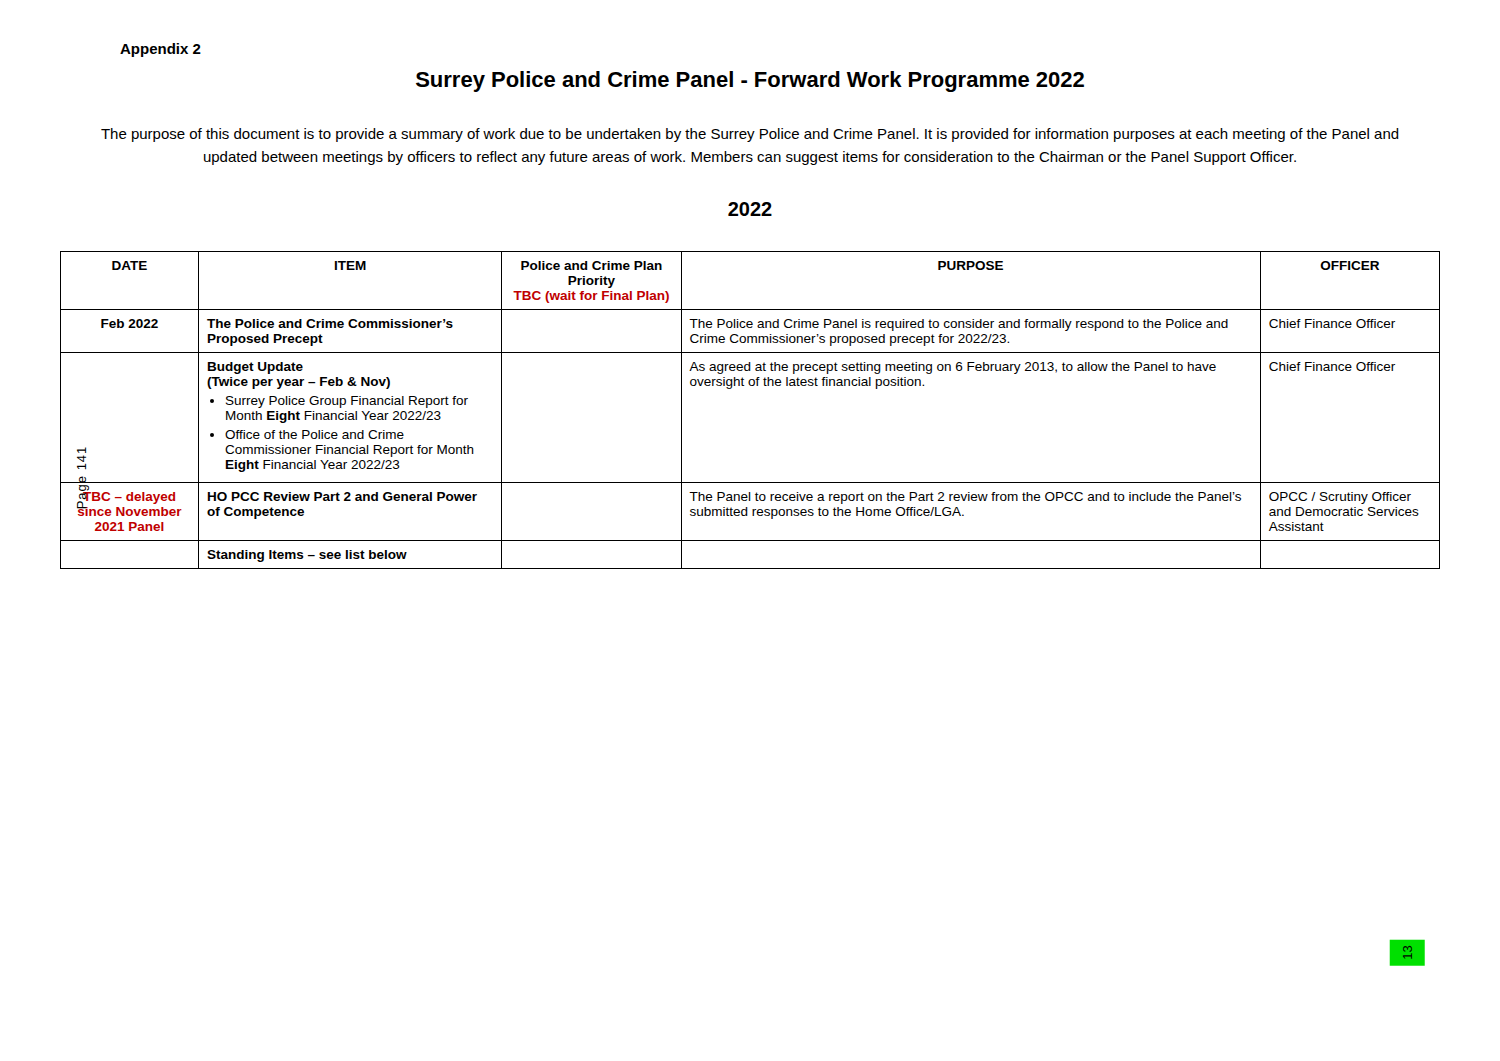Page 141
Appendix 2
Surrey Police and Crime Panel - Forward Work Programme 2022
The purpose of this document is to provide a summary of work due to be undertaken by the Surrey Police and Crime Panel. It is provided for information purposes at each meeting of the Panel and updated between meetings by officers to reflect any future areas of work. Members can suggest items for consideration to the Chairman or the Panel Support Officer.
2022
| DATE | ITEM | Police and Crime Plan Priority TBC (wait for Final Plan) | PURPOSE | OFFICER |
| --- | --- | --- | --- | --- |
| Feb 2022 | The Police and Crime Commissioner’s Proposed Precept | | The Police and Crime Panel is required to consider and formally respond to the Police and Crime Commissioner’s proposed precept for 2022/23. | Chief Finance Officer |
| | Budget Update (Twice per year – Feb & Nov) Surrey Police Group Financial Report for Month Eight Financial Year 2022/23 Office of the Police and Crime Commissioner Financial Report for Month Eight Financial Year 2022/23 | | As agreed at the precept setting meeting on 6 February 2013, to allow the Panel to have oversight of the latest financial position. | Chief Finance Officer |
| TBC – delayed since November 2021 Panel | HO PCC Review Part 2 and General Power of Competence | | The Panel to receive a report on the Part 2 review from the OPCC and to include the Panel’s submitted responses to the Home Office/LGA. | OPCC / Scrutiny Officer and Democratic Services Assistant |
| | Standing Items – see list below | | | |
13